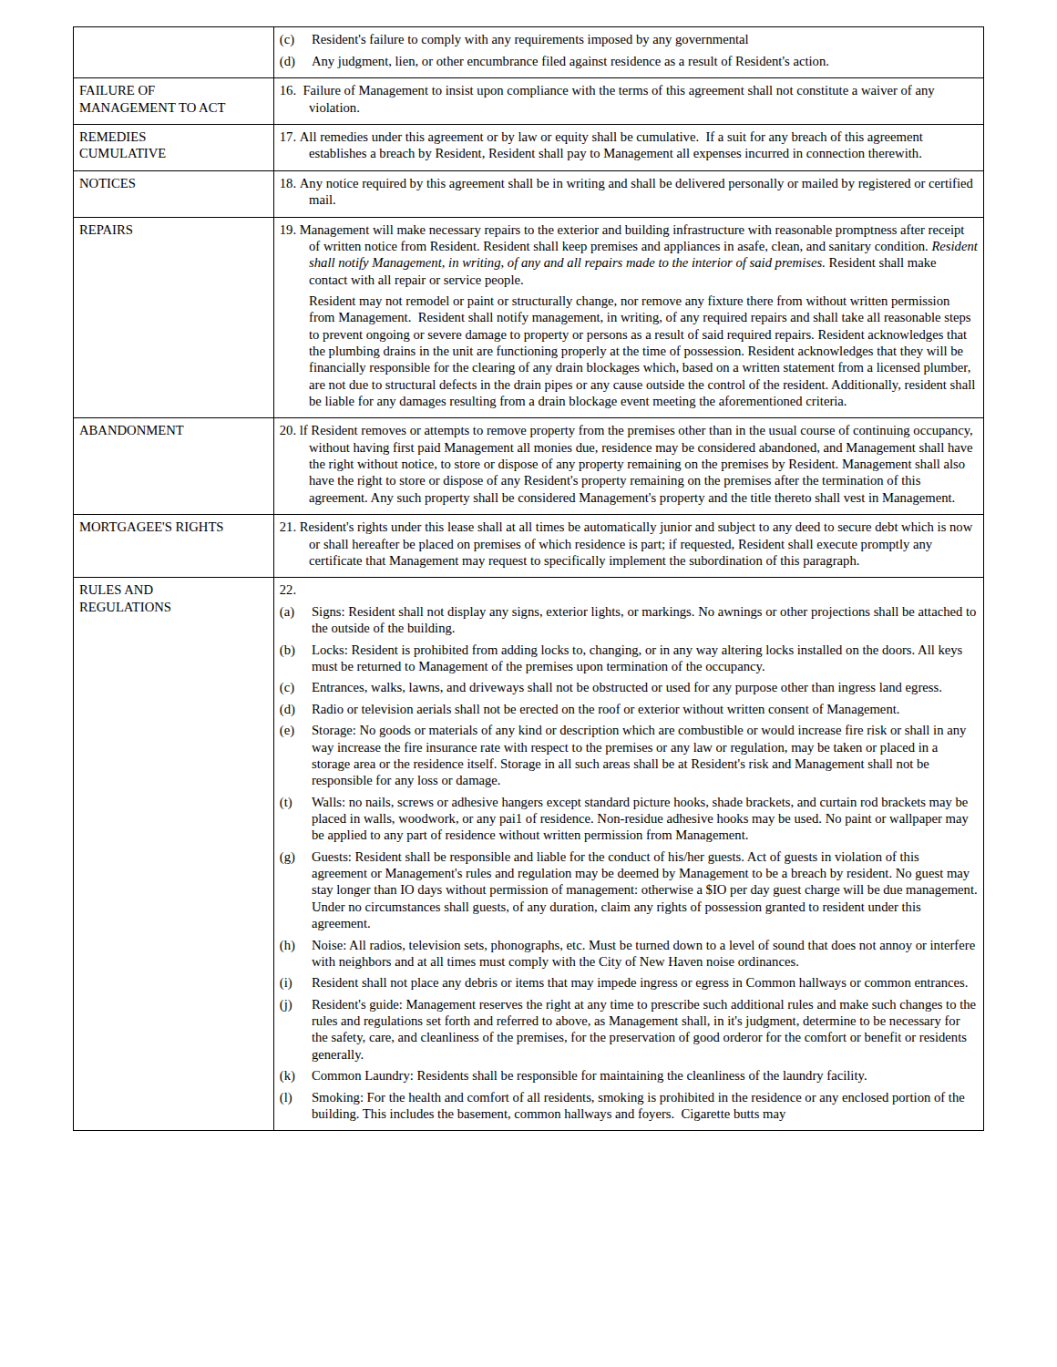| | (c) Resident's failure to comply with any requirements imposed by any governmental (d) Any judgment, lien, or other encumbrance filed against residence as a result of Resident's action. |
| Failure of Management to Act | 16. Failure of Management to insist upon compliance with the terms of this agreement shall not constitute a waiver of any violation. |
| Remedies Cumulative | 17. All remedies under this agreement or by law or equity shall be cumulative. If a suit for any breach of this agreement establishes a breach by Resident, Resident shall pay to Management all expenses incurred in connection therewith. |
| Notices | 18. Any notice required by this agreement shall be in writing and shall be delivered personally or mailed by registered or certified mail. |
| Repairs | 19. Management will make necessary repairs to the exterior and building infrastructure with reasonable promptness after receipt of written notice from Resident. Resident shall keep premises and appliances in asafe, clean, and sanitary condition. Resident shall notify Management, in writing, of any and all repairs made to the interior of said premises. Resident shall make contact with all repair or service people. Resident may not remodel or paint or structurally change, nor remove any fixture there from without written permission from Management. Resident shall notify management, in writing, of any required repairs and shall take all reasonable steps to prevent ongoing or severe damage to property or persons as a result of said required repairs. Resident acknowledges that the plumbing drains in the unit are functioning properly at the time of possession. Resident acknowledges that they will be financially responsible for the clearing of any drain blockages which, based on a written statement from a licensed plumber, are not due to structural defects in the drain pipes or any cause outside the control of the resident. Additionally, resident shall be liable for any damages resulting from a drain blockage event meeting the aforementioned criteria. |
| Abandonment | 20. lf Resident removes or attempts to remove property from the premises other than in the usual course of continuing occupancy, without having first paid Management all monies due, residence may be considered abandoned, and Management shall have the right without notice, to store or dispose of any property remaining on the premises by Resident. Management shall also have the right to store or dispose of any Resident's property remaining on the premises after the termination of this agreement. Any such property shall be considered Management's property and the title thereto shall vest in Management. |
| Mortgagee's Rights | 21. Resident's rights under this lease shall at all times be automatically junior and subject to any deed to secure debt which is now or shall hereafter be placed on premises of which residence is part; if requested, Resident shall execute promptly any certificate that Management may request to specifically implement the subordination of this paragraph. |
| Rules and Regulations | 22. (a) Signs: Resident shall not display any signs, exterior lights, or markings. No awnings or other projections shall be attached to the outside of the building. (b) Locks: Resident is prohibited from adding locks to, changing, or in any way altering locks installed on the doors. All keys must be returned to Management of the premises upon termination of the occupancy. (c) Entrances, walks, lawns, and driveways shall not be obstructed or used for any purpose other than ingress land egress. (d) Radio or television aerials shall not be erected on the roof or exterior without written consent of Management. (e) Storage: No goods or materials of any kind or description which are combustible or would increase fire risk or shall in any way increase the fire insurance rate with respect to the premises or any law or regulation, may be taken or placed in a storage area or the residence itself. Storage in all such areas shall be at Resident's risk and Management shall not be responsible for any loss or damage. (t) Walls: no nails, screws or adhesive hangers except standard picture hooks, shade brackets, and curtain rod brackets may be placed in walls, woodwork, or any pai1 of residence. Non-residue adhesive hooks may be used. No paint or wallpaper may be applied to any part of residence without written permission from Management. (g) Guests: Resident shall be responsible and liable for the conduct of his/her guests. Act of guests in violation of this agreement or Management's rules and regulation may be deemed by Management to be a breach by resident. No guest may stay longer than IO days without permission of management: otherwise a $IO per day guest charge will be due management. Under no circumstances shall guests, of any duration, claim any rights of possession granted to resident under this agreement. (h) Noise: All radios, television sets, phonographs, etc. Must be turned down to a level of sound that does not annoy or interfere with neighbors and at all times must comply with the City of New Haven noise ordinances. (i) Resident shall not place any debris or items that may impede ingress or egress in Common hallways or common entrances. (j) Resident's guide: Management reserves the right at any time to prescribe such additional rules and make such changes to the rules and regulations set forth and referred to above, as Management shall, in it's judgment, determine to be necessary for the safety, care, and cleanliness of the premises, for the preservation of good orderor for the comfort or benefit or residents generally. (k) Common Laundry: Residents shall be responsible for maintaining the cleanliness of the laundry facility. (l) Smoking: For the health and comfort of all residents, smoking is prohibited in the residence or any enclosed portion of the building. This includes the basement, common hallways and foyers. Cigarette butts may |